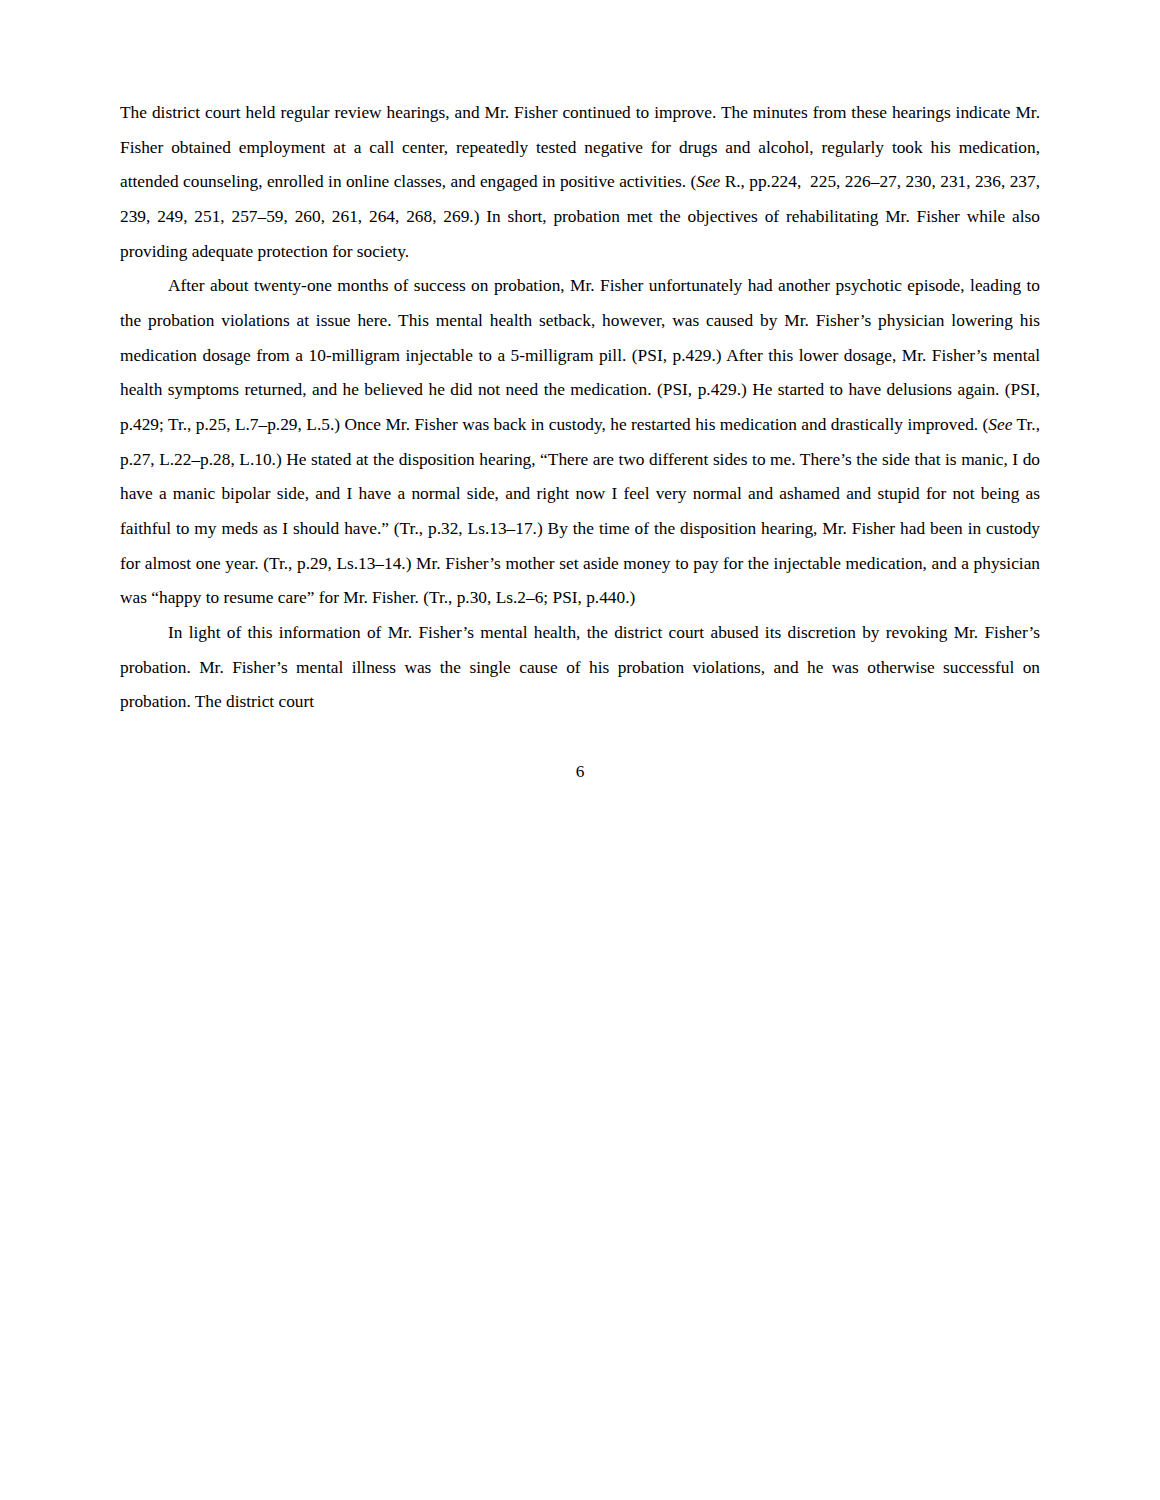The district court held regular review hearings, and Mr. Fisher continued to improve. The minutes from these hearings indicate Mr. Fisher obtained employment at a call center, repeatedly tested negative for drugs and alcohol, regularly took his medication, attended counseling, enrolled in online classes, and engaged in positive activities. (See R., pp.224, 225, 226–27, 230, 231, 236, 237, 239, 249, 251, 257–59, 260, 261, 264, 268, 269.) In short, probation met the objectives of rehabilitating Mr. Fisher while also providing adequate protection for society.
After about twenty-one months of success on probation, Mr. Fisher unfortunately had another psychotic episode, leading to the probation violations at issue here. This mental health setback, however, was caused by Mr. Fisher’s physician lowering his medication dosage from a 10-milligram injectable to a 5-milligram pill. (PSI, p.429.) After this lower dosage, Mr. Fisher’s mental health symptoms returned, and he believed he did not need the medication. (PSI, p.429.) He started to have delusions again. (PSI, p.429; Tr., p.25, L.7–p.29, L.5.) Once Mr. Fisher was back in custody, he restarted his medication and drastically improved. (See Tr., p.27, L.22–p.28, L.10.) He stated at the disposition hearing, “There are two different sides to me. There’s the side that is manic, I do have a manic bipolar side, and I have a normal side, and right now I feel very normal and ashamed and stupid for not being as faithful to my meds as I should have.” (Tr., p.32, Ls.13–17.) By the time of the disposition hearing, Mr. Fisher had been in custody for almost one year. (Tr., p.29, Ls.13–14.) Mr. Fisher’s mother set aside money to pay for the injectable medication, and a physician was “happy to resume care” for Mr. Fisher. (Tr., p.30, Ls.2–6; PSI, p.440.)
In light of this information of Mr. Fisher’s mental health, the district court abused its discretion by revoking Mr. Fisher’s probation. Mr. Fisher’s mental illness was the single cause of his probation violations, and he was otherwise successful on probation. The district court
6